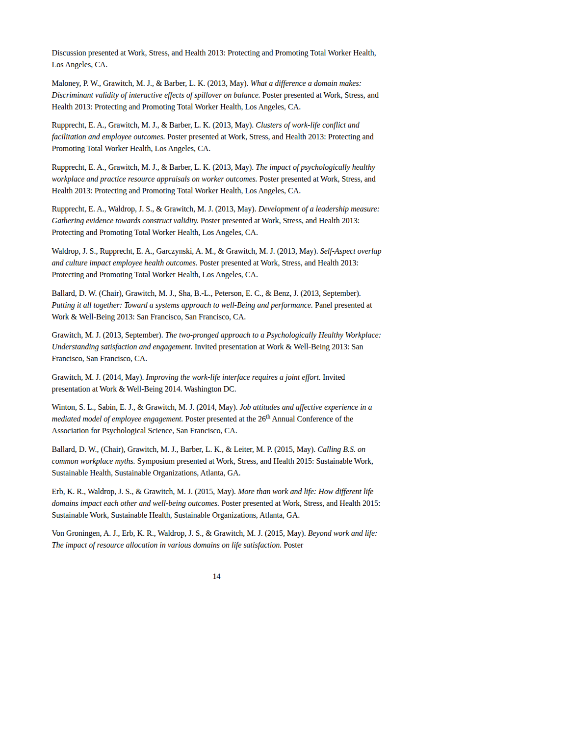Discussion presented at Work, Stress, and Health 2013: Protecting and Promoting Total Worker Health, Los Angeles, CA.
Maloney, P. W., Grawitch, M. J., & Barber, L. K. (2013, May). What a difference a domain makes: Discriminant validity of interactive effects of spillover on balance. Poster presented at Work, Stress, and Health 2013: Protecting and Promoting Total Worker Health, Los Angeles, CA.
Rupprecht, E. A., Grawitch, M. J., & Barber, L. K. (2013, May). Clusters of work-life conflict and facilitation and employee outcomes. Poster presented at Work, Stress, and Health 2013: Protecting and Promoting Total Worker Health, Los Angeles, CA.
Rupprecht, E. A., Grawitch, M. J., & Barber, L. K. (2013, May). The impact of psychologically healthy workplace and practice resource appraisals on worker outcomes. Poster presented at Work, Stress, and Health 2013: Protecting and Promoting Total Worker Health, Los Angeles, CA.
Rupprecht, E. A., Waldrop, J. S., & Grawitch, M. J. (2013, May). Development of a leadership measure: Gathering evidence towards construct validity. Poster presented at Work, Stress, and Health 2013: Protecting and Promoting Total Worker Health, Los Angeles, CA.
Waldrop, J. S., Rupprecht, E. A., Garczynski, A. M., & Grawitch, M. J. (2013, May). Self-Aspect overlap and culture impact employee health outcomes. Poster presented at Work, Stress, and Health 2013: Protecting and Promoting Total Worker Health, Los Angeles, CA.
Ballard, D. W. (Chair), Grawitch, M. J., Sha, B.-L., Peterson, E. C., & Benz, J. (2013, September). Putting it all together: Toward a systems approach to well-Being and performance. Panel presented at Work & Well-Being 2013: San Francisco, San Francisco, CA.
Grawitch, M. J. (2013, September). The two-pronged approach to a Psychologically Healthy Workplace: Understanding satisfaction and engagement. Invited presentation at Work & Well-Being 2013: San Francisco, San Francisco, CA.
Grawitch, M. J. (2014, May). Improving the work-life interface requires a joint effort. Invited presentation at Work & Well-Being 2014. Washington DC.
Winton, S. L., Sabin, E. J., & Grawitch, M. J. (2014, May). Job attitudes and affective experience in a mediated model of employee engagement. Poster presented at the 26th Annual Conference of the Association for Psychological Science, San Francisco, CA.
Ballard, D. W., (Chair), Grawitch, M. J., Barber, L. K., & Leiter, M. P. (2015, May). Calling B.S. on common workplace myths. Symposium presented at Work, Stress, and Health 2015: Sustainable Work, Sustainable Health, Sustainable Organizations, Atlanta, GA.
Erb, K. R., Waldrop, J. S., & Grawitch, M. J. (2015, May). More than work and life: How different life domains impact each other and well-being outcomes. Poster presented at Work, Stress, and Health 2015: Sustainable Work, Sustainable Health, Sustainable Organizations, Atlanta, GA.
Von Groningen, A. J., Erb, K. R., Waldrop, J. S., & Grawitch, M. J. (2015, May). Beyond work and life: The impact of resource allocation in various domains on life satisfaction. Poster
14